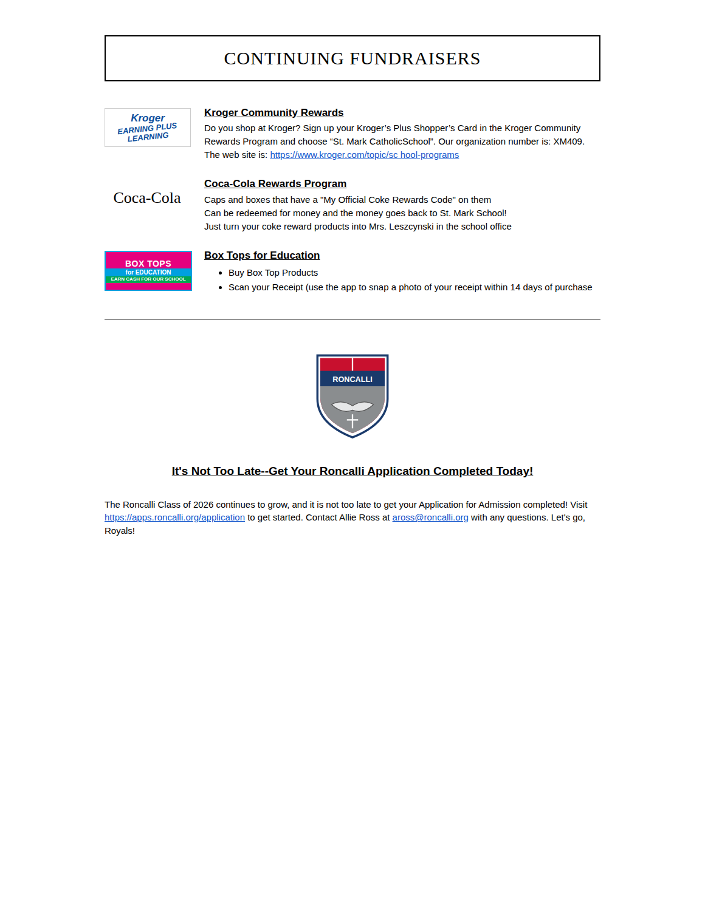CONTINUING FUNDRAISERS
Kroger
EARNING PLUS LEARNING
Kroger Community Rewards
Do you shop at Kroger? Sign up your Kroger’s Plus Shopper’s Card in the Kroger Community Rewards Program and choose “St. Mark CatholicSchool”. Our organization number is: XM409. The web site is: https://www.kroger.com/topic/sc hool-programs
Coca-Cola
Coca-Cola Rewards Program
Caps and boxes that have a "My Official Coke Rewards Code" on them
Can be redeemed for money and the money goes back to St. Mark School!
Just turn your coke reward products into Mrs. Leszcynski in the school office
BOX TOPS
for EDUCATION
EARN CASH FOR OUR SCHOOL
Box Tops for Education
Buy Box Top Products
Scan your Receipt (use the app to snap a photo of your receipt within 14 days of purchase
RONCALLI
It's Not Too Late--Get Your Roncalli Application Completed Today!
The Roncalli Class of 2026 continues to grow, and it is not too late to get your Application for Admission completed! Visit https://apps.roncalli.org/application to get started. Contact Allie Ross at aross@roncalli.org with any questions. Let's go, Royals!